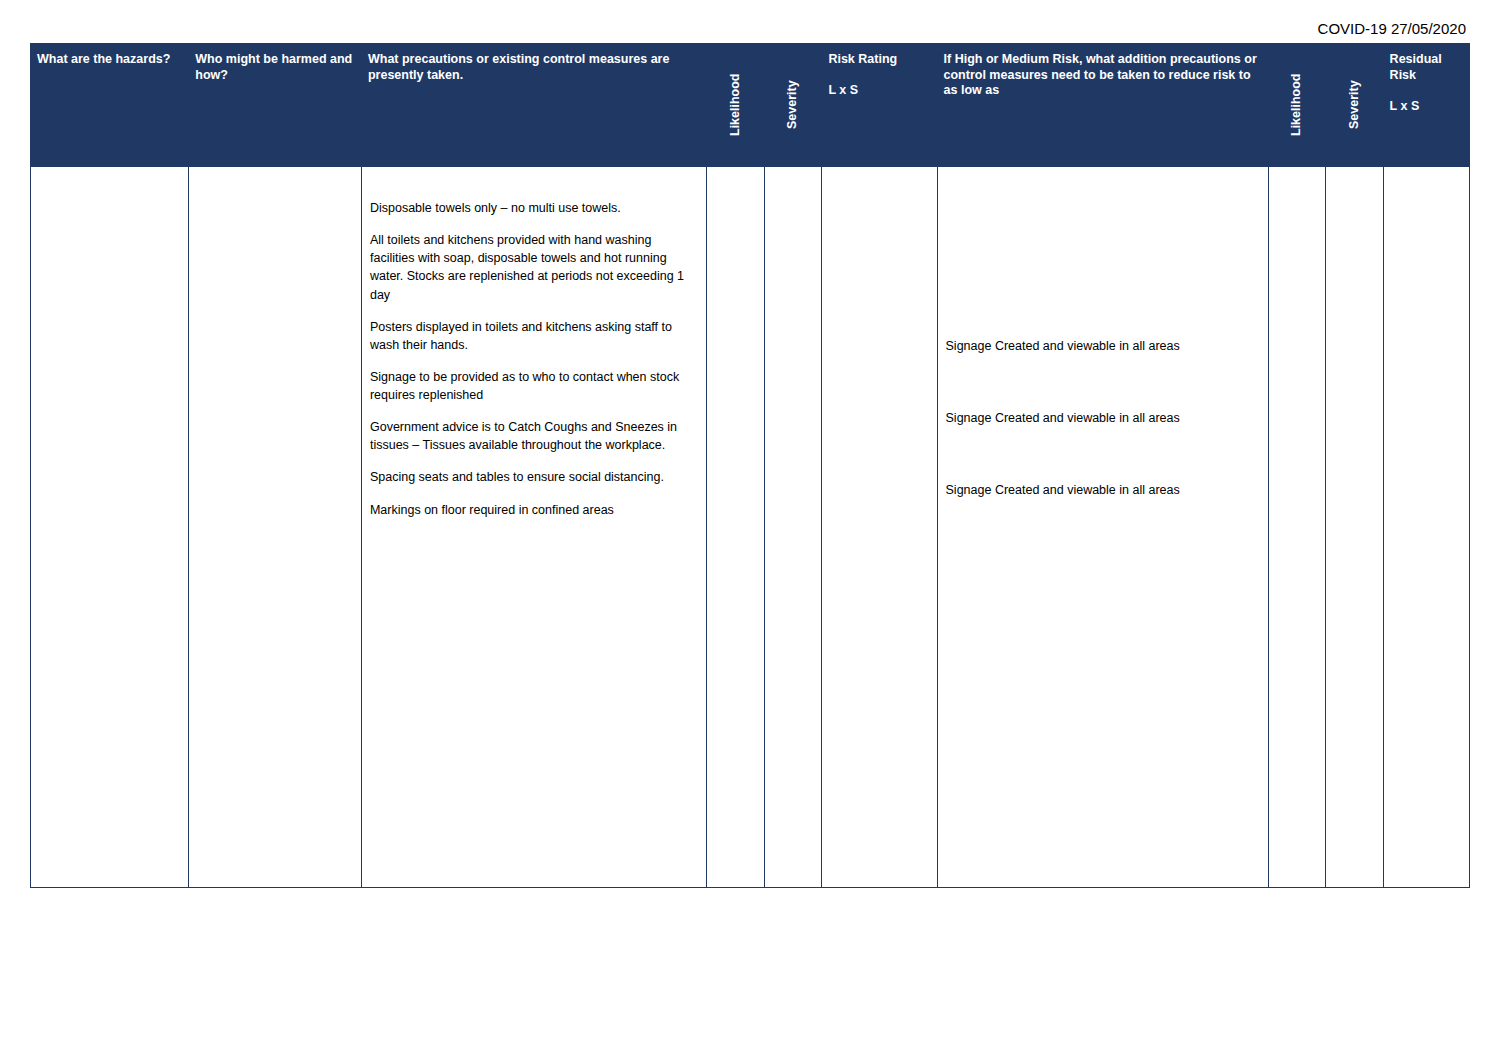COVID-19 27/05/2020
| What are the hazards? | Who might be harmed and how? | What precautions or existing control measures are presently taken. | Likelihood | Severity | Risk Rating L x S | If High or Medium Risk, what addition precautions or control measures need to be taken to reduce risk to as low as | Likelihood | Severity | Residual Risk L x S |
| --- | --- | --- | --- | --- | --- | --- | --- | --- | --- |
| | | Disposable towels only – no multi use towels. All toilets and kitchens provided with hand washing facilities with soap, disposable towels and hot running water. Stocks are replenished at periods not exceeding 1 day Posters displayed in toilets and kitchens asking staff to wash their hands. Signage to be provided as to who to contact when stock requires replenished Government advice is to Catch Coughs and Sneezes in tissues – Tissues available throughout the workplace. Spacing seats and tables to ensure social distancing. Markings on floor required in confined areas | | | | Signage Created and viewable in all areas Signage Created and viewable in all areas Signage Created and viewable in all areas | | | |